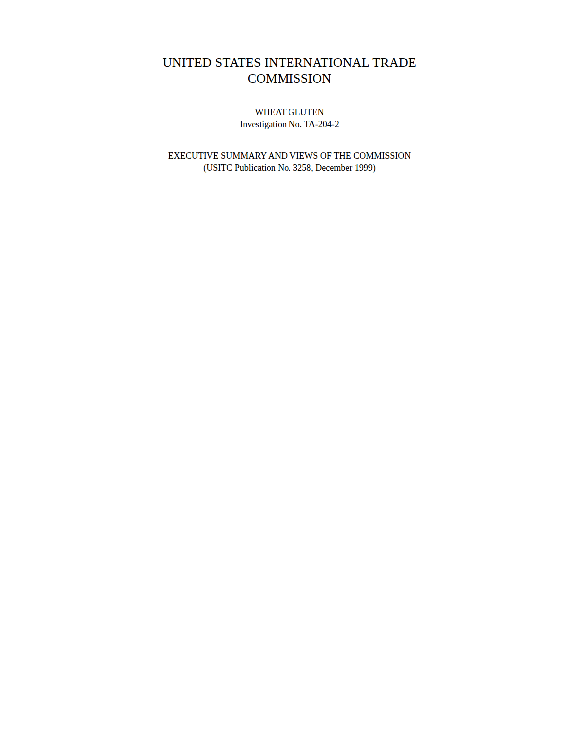UNITED STATES INTERNATIONAL TRADE COMMISSION
WHEAT GLUTEN Investigation No. TA-204-2
EXECUTIVE SUMMARY AND VIEWS OF THE COMMISSION (USITC Publication No. 3258, December 1999)